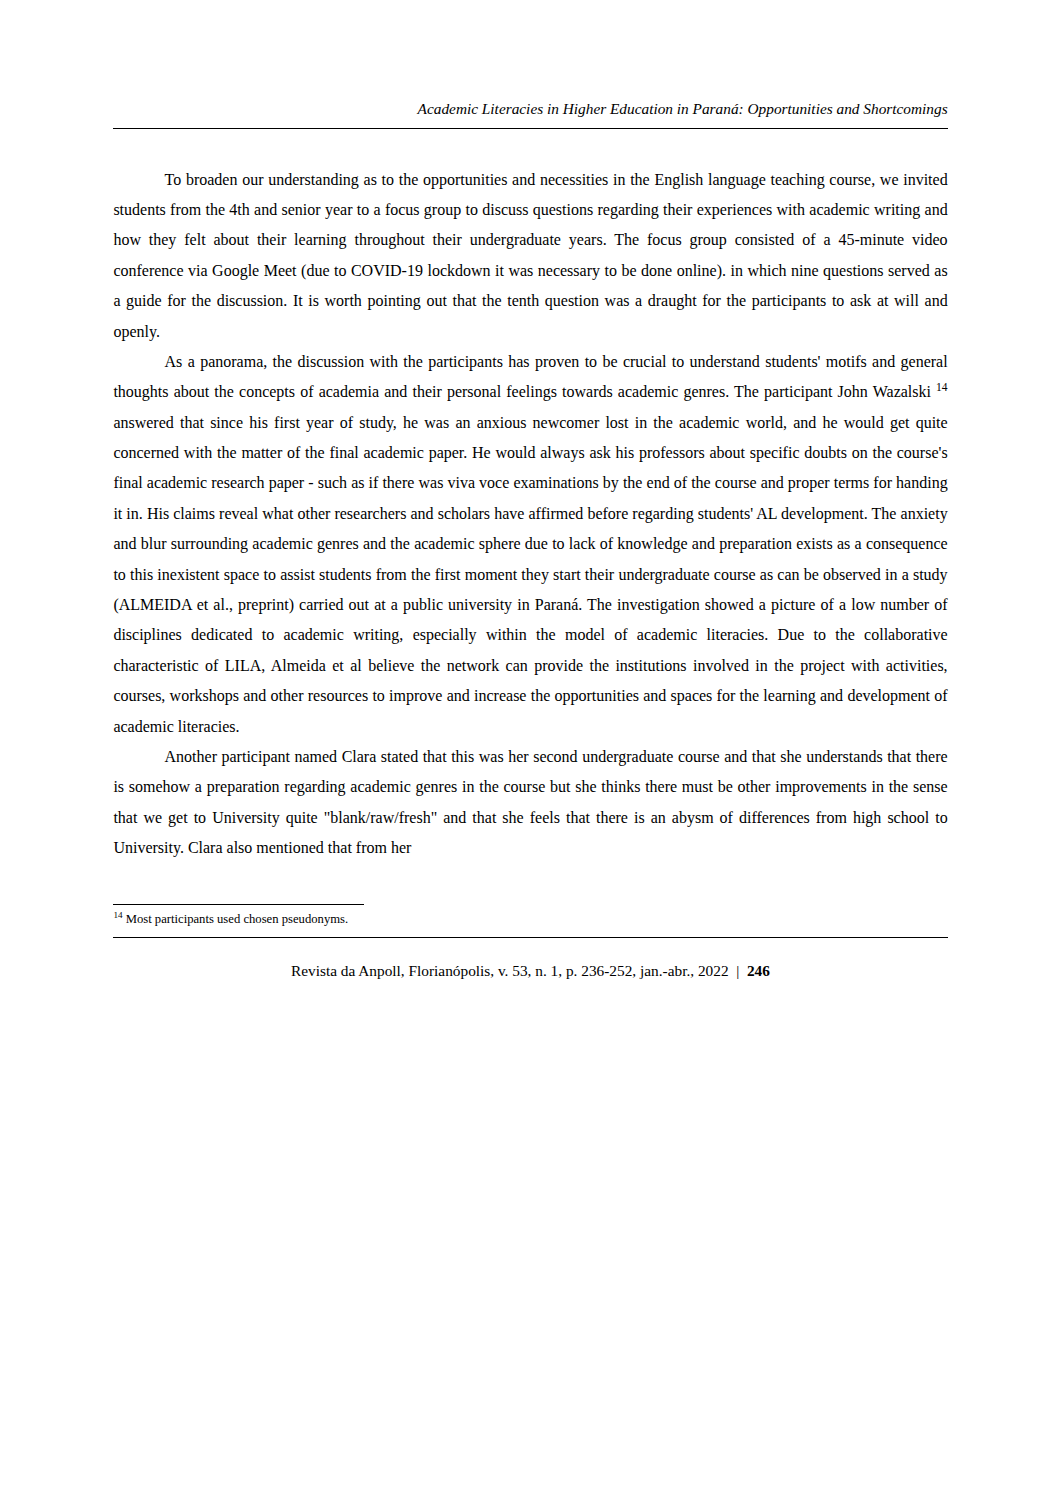Academic Literacies in Higher Education in Paraná: Opportunities and Shortcomings
To broaden our understanding as to the opportunities and necessities in the English language teaching course, we invited students from the 4th and senior year to a focus group to discuss questions regarding their experiences with academic writing and how they felt about their learning throughout their undergraduate years. The focus group consisted of a 45-minute video conference via Google Meet (due to COVID-19 lockdown it was necessary to be done online). in which nine questions served as a guide for the discussion. It is worth pointing out that the tenth question was a draught for the participants to ask at will and openly.
As a panorama, the discussion with the participants has proven to be crucial to understand students' motifs and general thoughts about the concepts of academia and their personal feelings towards academic genres. The participant John Wazalski 14 answered that since his first year of study, he was an anxious newcomer lost in the academic world, and he would get quite concerned with the matter of the final academic paper. He would always ask his professors about specific doubts on the course's final academic research paper - such as if there was viva voce examinations by the end of the course and proper terms for handing it in. His claims reveal what other researchers and scholars have affirmed before regarding students' AL development. The anxiety and blur surrounding academic genres and the academic sphere due to lack of knowledge and preparation exists as a consequence to this inexistent space to assist students from the first moment they start their undergraduate course as can be observed in a study (ALMEIDA et al., preprint) carried out at a public university in Paraná. The investigation showed a picture of a low number of disciplines dedicated to academic writing, especially within the model of academic literacies. Due to the collaborative characteristic of LILA, Almeida et al believe the network can provide the institutions involved in the project with activities, courses, workshops and other resources to improve and increase the opportunities and spaces for the learning and development of academic literacies.
Another participant named Clara stated that this was her second undergraduate course and that she understands that there is somehow a preparation regarding academic genres in the course but she thinks there must be other improvements in the sense that we get to University quite "blank/raw/fresh" and that she feels that there is an abysm of differences from high school to University. Clara also mentioned that from her
14 Most participants used chosen pseudonyms.
Revista da Anpoll, Florianópolis, v. 53, n. 1, p. 236-252, jan.-abr., 2022 | 246